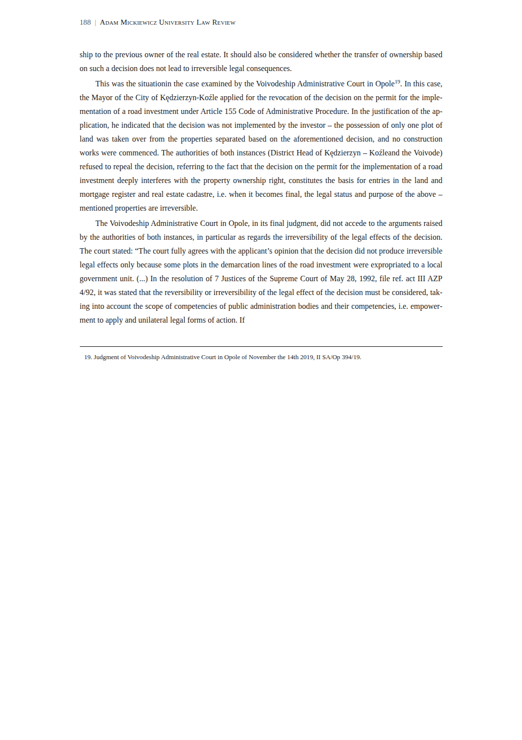188|Adam Mickiewicz University Law Review
ship to the previous owner of the real estate. It should also be considered whether the transfer of ownership based on such a decision does not lead to irreversible legal consequences.
This was the situationin the case examined by the Voivodeship Administrative Court in Opole19. In this case, the Mayor of the City of Kędzierzyn-Koźle applied for the revocation of the decision on the permit for the implementation of a road investment under Article 155 Code of Administrative Procedure. In the justification of the application, he indicated that the decision was not implemented by the investor – the possession of only one plot of land was taken over from the properties separated based on the aforementioned decision, and no construction works were commenced. The authorities of both instances (District Head of Kędzierzyn – Koźleand the Voivode) refused to repeal the decision, referring to the fact that the decision on the permit for the implementation of a road investment deeply interferes with the property ownership right, constitutes the basis for entries in the land and mortgage register and real estate cadastre, i.e. when it becomes final, the legal status and purpose of the above – mentioned properties are irreversible.
The Voivodeship Administrative Court in Opole, in its final judgment, did not accede to the arguments raised by the authorities of both instances, in particular as regards the irreversibility of the legal effects of the decision. The court stated: “The court fully agrees with the applicant’s opinion that the decision did not produce irreversible legal effects only because some plots in the demarcation lines of the road investment were expropriated to a local government unit. (...) In the resolution of 7 Justices of the Supreme Court of May 28, 1992, file ref. act III AZP 4/92, it was stated that the reversibility or irreversibility of the legal effect of the decision must be considered, taking into account the scope of competencies of public administration bodies and their competencies, i.e. empowerment to apply and unilateral legal forms of action. If
Judgment of Voivodeship Administrative Court in Opole of November the 14th 2019, II SA/Op 394/19.